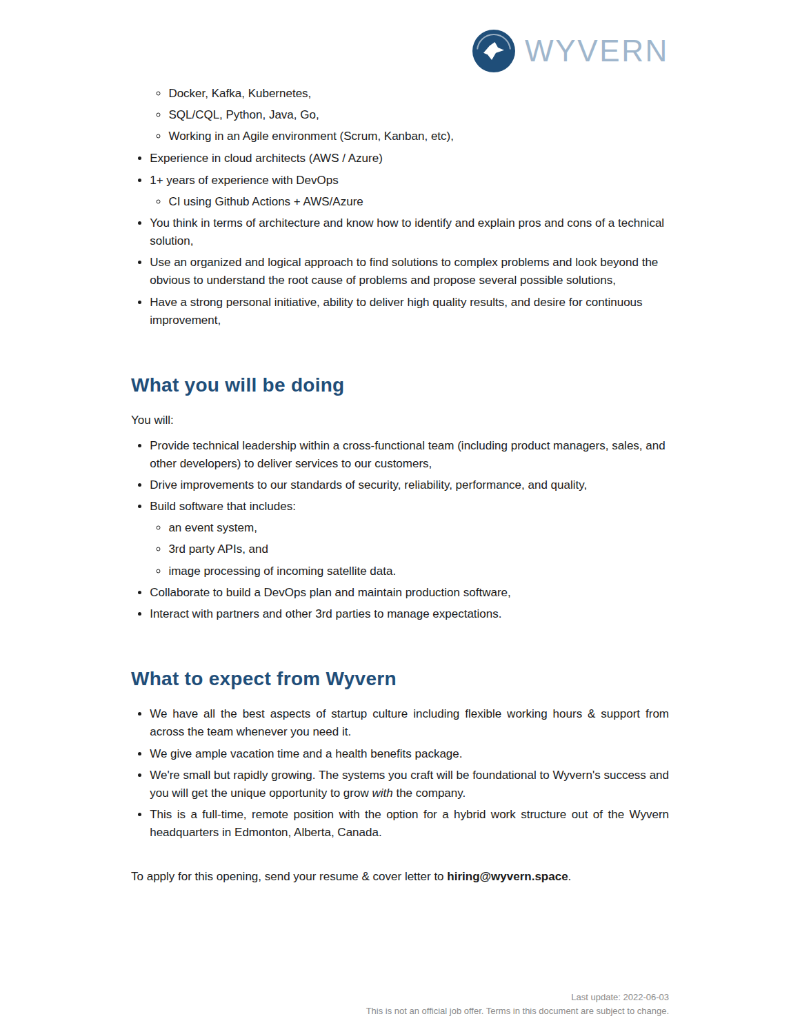WYVERN
Docker, Kafka, Kubernetes,
SQL/CQL, Python, Java, Go,
Working in an Agile environment (Scrum, Kanban, etc),
Experience in cloud architects (AWS / Azure)
1+ years of experience with DevOps
CI using Github Actions + AWS/Azure
You think in terms of architecture and know how to identify and explain pros and cons of a technical solution,
Use an organized and logical approach to find solutions to complex problems and look beyond the obvious to understand the root cause of problems and propose several possible solutions,
Have a strong personal initiative, ability to deliver high quality results, and desire for continuous improvement,
What you will be doing
You will:
Provide technical leadership within a cross-functional team (including product managers, sales, and other developers) to deliver services to our customers,
Drive improvements to our standards of security, reliability, performance, and quality,
Build software that includes:
an event system,
3rd party APIs, and
image processing of incoming satellite data.
Collaborate to build a DevOps plan and maintain production software,
Interact with partners and other 3rd parties to manage expectations.
What to expect from Wyvern
We have all the best aspects of startup culture including flexible working hours & support from across the team whenever you need it.
We give ample vacation time and a health benefits package.
We're small but rapidly growing. The systems you craft will be foundational to Wyvern's success and you will get the unique opportunity to grow with the company.
This is a full-time, remote position with the option for a hybrid work structure out of the Wyvern headquarters in Edmonton, Alberta, Canada.
To apply for this opening, send your resume & cover letter to hiring@wyvern.space.
Last update: 2022-06-03
This is not an official job offer. Terms in this document are subject to change.